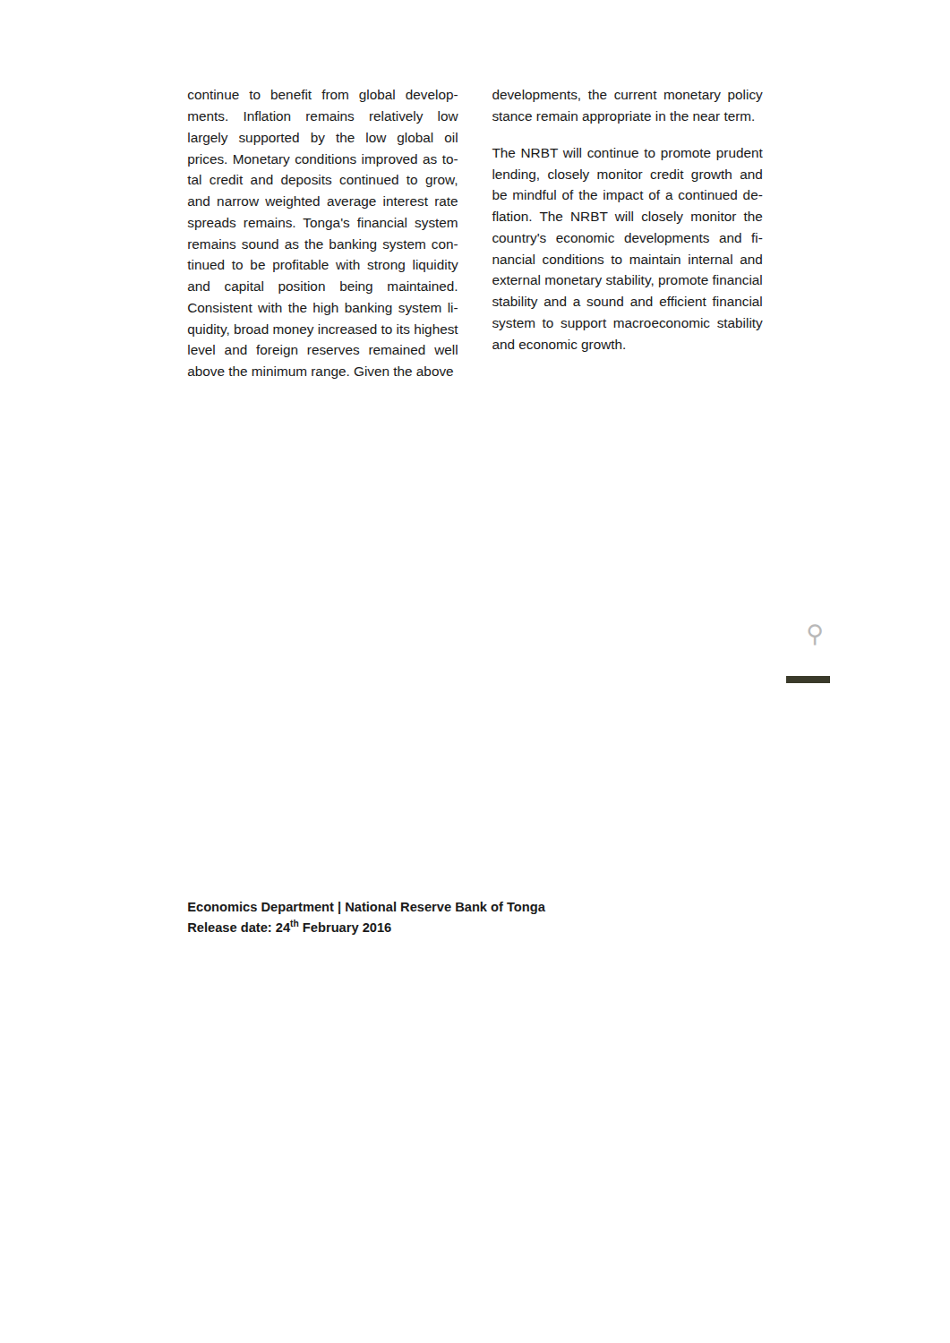continue to benefit from global developments. Inflation remains relatively low largely supported by the low global oil prices. Monetary conditions improved as total credit and deposits continued to grow, and narrow weighted average interest rate spreads remains. Tonga's financial system remains sound as the banking system continued to be profitable with strong liquidity and capital position being maintained. Consistent with the high banking system liquidity, broad money increased to its highest level and foreign reserves remained well above the minimum range. Given the above
developments, the current monetary policy stance remain appropriate in the near term.
The NRBT will continue to promote prudent lending, closely monitor credit growth and be mindful of the impact of a continued deflation. The NRBT will closely monitor the country's economic developments and financial conditions to maintain internal and external monetary stability, promote financial stability and a sound and efficient financial system to support macroeconomic stability and economic growth.
⚲
Economics Department | National Reserve Bank of Tonga
Release date: 24th February 2016